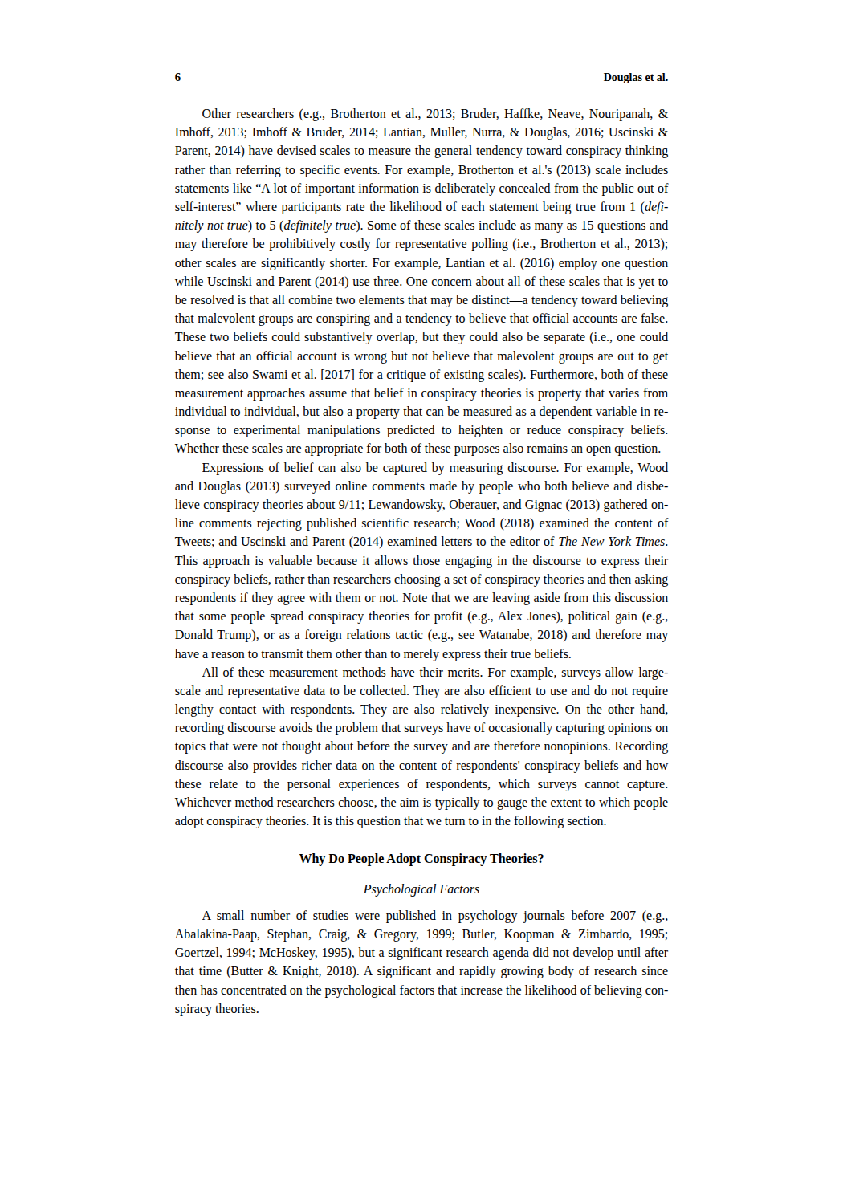6 Douglas et al.
Other researchers (e.g., Brotherton et al., 2013; Bruder, Haffke, Neave, Nouripanah, & Imhoff, 2013; Imhoff & Bruder, 2014; Lantian, Muller, Nurra, & Douglas, 2016; Uscinski & Parent, 2014) have devised scales to measure the general tendency toward conspiracy thinking rather than referring to specific events. For example, Brotherton et al.'s (2013) scale includes statements like “A lot of important information is deliberately concealed from the public out of self-interest” where participants rate the likelihood of each statement being true from 1 (definitely not true) to 5 (definitely true). Some of these scales include as many as 15 questions and may therefore be prohibitively costly for representative polling (i.e., Brotherton et al., 2013); other scales are significantly shorter. For example, Lantian et al. (2016) employ one question while Uscinski and Parent (2014) use three. One concern about all of these scales that is yet to be resolved is that all combine two elements that may be distinct—a tendency toward believing that malevolent groups are conspiring and a tendency to believe that official accounts are false. These two beliefs could substantively overlap, but they could also be separate (i.e., one could believe that an official account is wrong but not believe that malevolent groups are out to get them; see also Swami et al. [2017] for a critique of existing scales). Furthermore, both of these measurement approaches assume that belief in conspiracy theories is property that varies from individual to individual, but also a property that can be measured as a dependent variable in response to experimental manipulations predicted to heighten or reduce conspiracy beliefs. Whether these scales are appropriate for both of these purposes also remains an open question.
Expressions of belief can also be captured by measuring discourse. For example, Wood and Douglas (2013) surveyed online comments made by people who both believe and disbelieve conspiracy theories about 9/11; Lewandowsky, Oberauer, and Gignac (2013) gathered online comments rejecting published scientific research; Wood (2018) examined the content of Tweets; and Uscinski and Parent (2014) examined letters to the editor of The New York Times. This approach is valuable because it allows those engaging in the discourse to express their conspiracy beliefs, rather than researchers choosing a set of conspiracy theories and then asking respondents if they agree with them or not. Note that we are leaving aside from this discussion that some people spread conspiracy theories for profit (e.g., Alex Jones), political gain (e.g., Donald Trump), or as a foreign relations tactic (e.g., see Watanabe, 2018) and therefore may have a reason to transmit them other than to merely express their true beliefs.
All of these measurement methods have their merits. For example, surveys allow large-scale and representative data to be collected. They are also efficient to use and do not require lengthy contact with respondents. They are also relatively inexpensive. On the other hand, recording discourse avoids the problem that surveys have of occasionally capturing opinions on topics that were not thought about before the survey and are therefore nonopinions. Recording discourse also provides richer data on the content of respondents' conspiracy beliefs and how these relate to the personal experiences of respondents, which surveys cannot capture. Whichever method researchers choose, the aim is typically to gauge the extent to which people adopt conspiracy theories. It is this question that we turn to in the following section.
Why Do People Adopt Conspiracy Theories?
Psychological Factors
A small number of studies were published in psychology journals before 2007 (e.g., Abalakina-Paap, Stephan, Craig, & Gregory, 1999; Butler, Koopman & Zimbardo, 1995; Goertzel, 1994; McHoskey, 1995), but a significant research agenda did not develop until after that time (Butter & Knight, 2018). A significant and rapidly growing body of research since then has concentrated on the psychological factors that increase the likelihood of believing conspiracy theories.